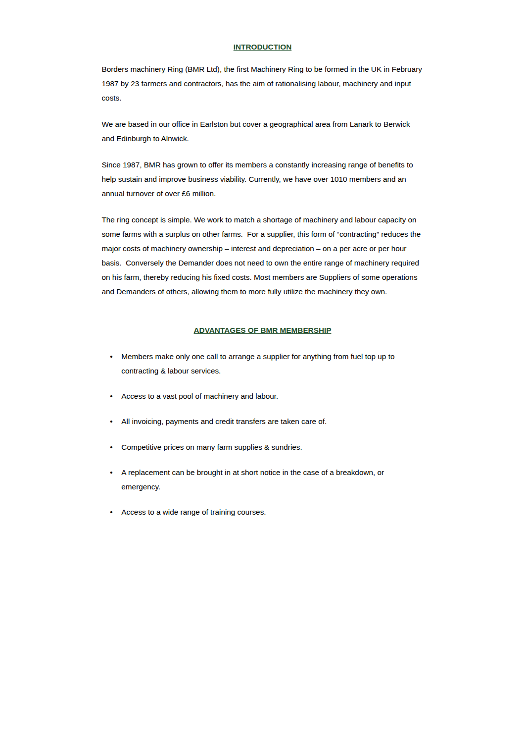INTRODUCTION
Borders machinery Ring (BMR Ltd), the first Machinery Ring to be formed in the UK in February 1987 by 23 farmers and contractors, has the aim of rationalising labour, machinery and input costs.
We are based in our office in Earlston but cover a geographical area from Lanark to Berwick and Edinburgh to Alnwick.
Since 1987, BMR has grown to offer its members a constantly increasing range of benefits to help sustain and improve business viability. Currently, we have over 1010 members and an annual turnover of over £6 million.
The ring concept is simple. We work to match a shortage of machinery and labour capacity on some farms with a surplus on other farms. For a supplier, this form of “contracting” reduces the major costs of machinery ownership – interest and depreciation – on a per acre or per hour basis. Conversely the Demander does not need to own the entire range of machinery required on his farm, thereby reducing his fixed costs. Most members are Suppliers of some operations and Demanders of others, allowing them to more fully utilize the machinery they own.
ADVANTAGES OF BMR MEMBERSHIP
Members make only one call to arrange a supplier for anything from fuel top up to contracting & labour services.
Access to a vast pool of machinery and labour.
All invoicing, payments and credit transfers are taken care of.
Competitive prices on many farm supplies & sundries.
A replacement can be brought in at short notice in the case of a breakdown, or emergency.
Access to a wide range of training courses.